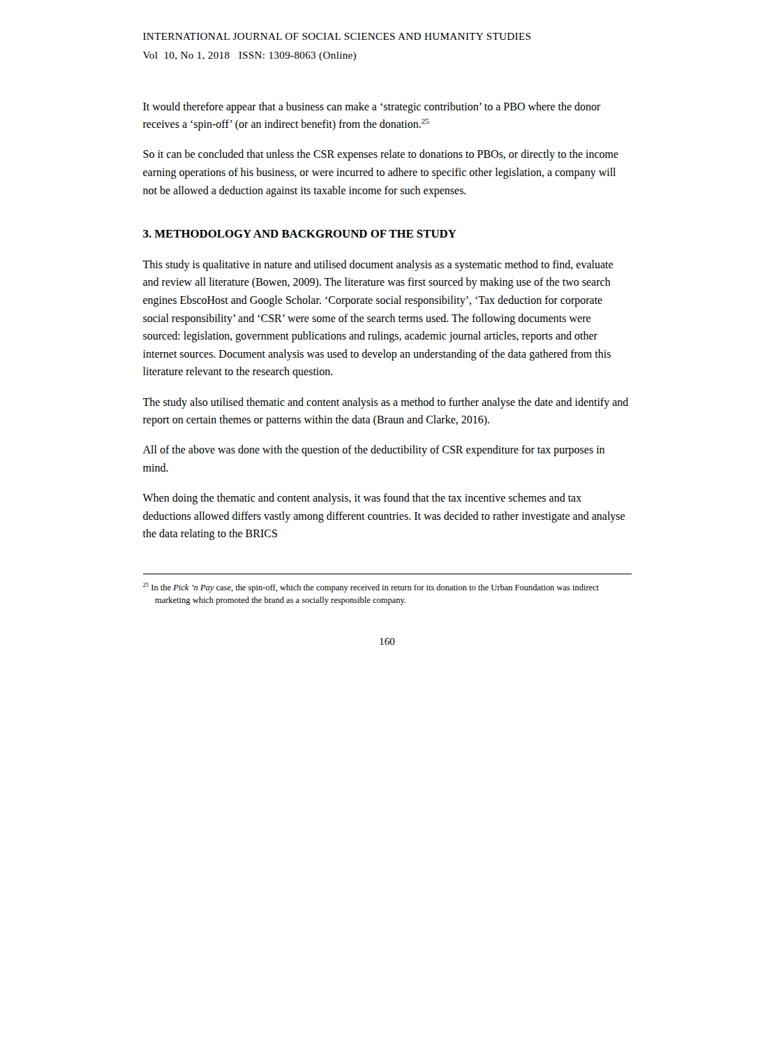International Journal of Social Sciences and Humanity Studies
Vol 10, No 1, 2018 ISSN: 1309-8063 (Online)
It would therefore appear that a business can make a ‘strategic contribution’ to a PBO where the donor receives a ‘spin-off’ (or an indirect benefit) from the donation.25
So it can be concluded that unless the CSR expenses relate to donations to PBOs, or directly to the income earning operations of his business, or were incurred to adhere to specific other legislation, a company will not be allowed a deduction against its taxable income for such expenses.
3. Methodology and Background of the Study
This study is qualitative in nature and utilised document analysis as a systematic method to find, evaluate and review all literature (Bowen, 2009). The literature was first sourced by making use of the two search engines EbscoHost and Google Scholar. ‘Corporate social responsibility’, ‘Tax deduction for corporate social responsibility’ and ‘CSR’ were some of the search terms used. The following documents were sourced: legislation, government publications and rulings, academic journal articles, reports and other internet sources. Document analysis was used to develop an understanding of the data gathered from this literature relevant to the research question.
The study also utilised thematic and content analysis as a method to further analyse the date and identify and report on certain themes or patterns within the data (Braun and Clarke, 2016).
All of the above was done with the question of the deductibility of CSR expenditure for tax purposes in mind.
When doing the thematic and content analysis, it was found that the tax incentive schemes and tax deductions allowed differs vastly among different countries. It was decided to rather investigate and analyse the data relating to the BRICS
25 In the Pick ’n Pay case, the spin-off, which the company received in return for its donation to the Urban Foundation was indirect marketing which promoted the brand as a socially responsible company.
160